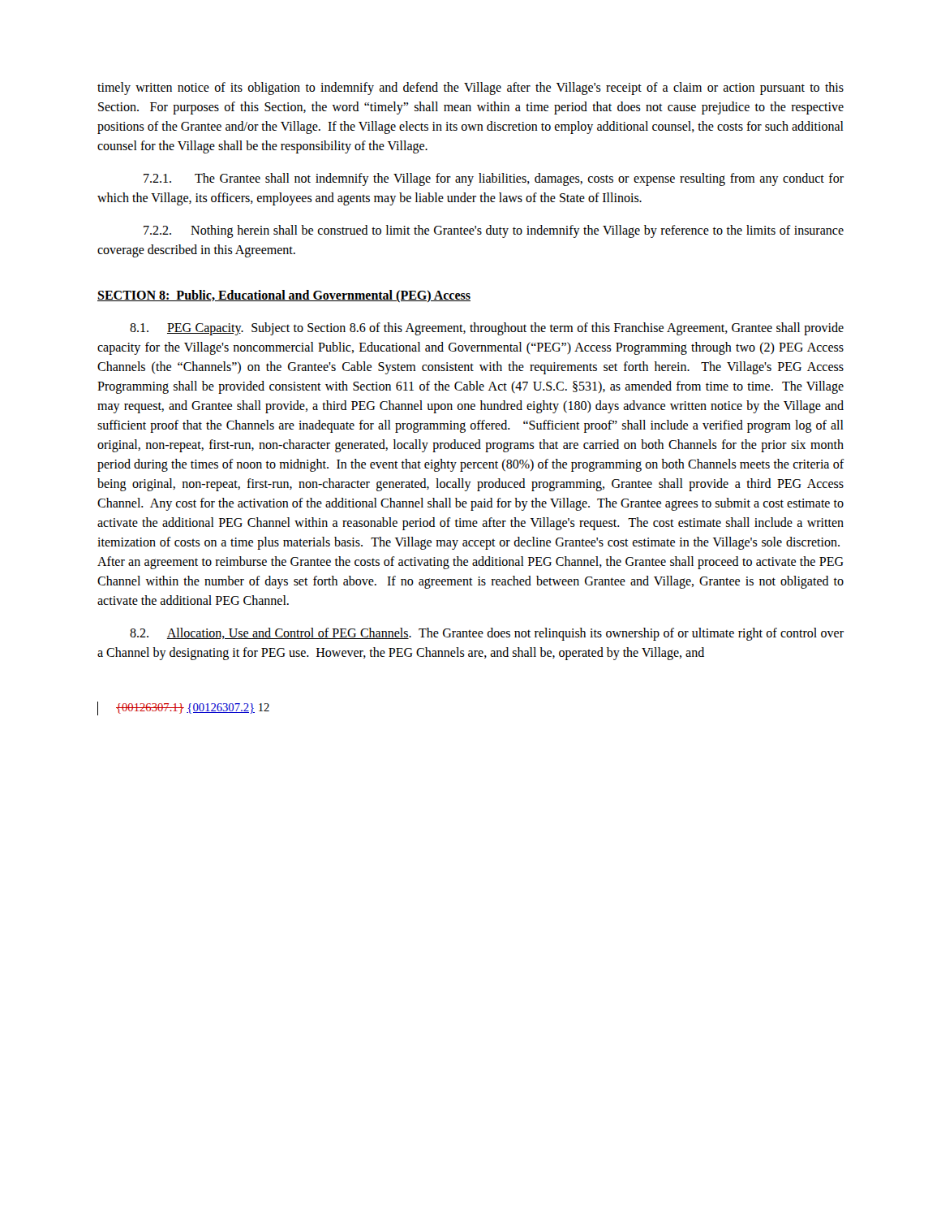timely written notice of its obligation to indemnify and defend the Village after the Village's receipt of a claim or action pursuant to this Section. For purposes of this Section, the word “timely” shall mean within a time period that does not cause prejudice to the respective positions of the Grantee and/or the Village. If the Village elects in its own discretion to employ additional counsel, the costs for such additional counsel for the Village shall be the responsibility of the Village.
7.2.1. The Grantee shall not indemnify the Village for any liabilities, damages, costs or expense resulting from any conduct for which the Village, its officers, employees and agents may be liable under the laws of the State of Illinois.
7.2.2. Nothing herein shall be construed to limit the Grantee's duty to indemnify the Village by reference to the limits of insurance coverage described in this Agreement.
SECTION 8: Public, Educational and Governmental (PEG) Access
8.1. PEG Capacity. Subject to Section 8.6 of this Agreement, throughout the term of this Franchise Agreement, Grantee shall provide capacity for the Village's noncommercial Public, Educational and Governmental (“PEG”) Access Programming through two (2) PEG Access Channels (the “Channels”) on the Grantee's Cable System consistent with the requirements set forth herein. The Village's PEG Access Programming shall be provided consistent with Section 611 of the Cable Act (47 U.S.C. §531), as amended from time to time. The Village may request, and Grantee shall provide, a third PEG Channel upon one hundred eighty (180) days advance written notice by the Village and sufficient proof that the Channels are inadequate for all programming offered. “Sufficient proof” shall include a verified program log of all original, non-repeat, first-run, non-character generated, locally produced programs that are carried on both Channels for the prior six month period during the times of noon to midnight. In the event that eighty percent (80%) of the programming on both Channels meets the criteria of being original, non-repeat, first-run, non-character generated, locally produced programming, Grantee shall provide a third PEG Access Channel. Any cost for the activation of the additional Channel shall be paid for by the Village. The Grantee agrees to submit a cost estimate to activate the additional PEG Channel within a reasonable period of time after the Village's request. The cost estimate shall include a written itemization of costs on a time plus materials basis. The Village may accept or decline Grantee's cost estimate in the Village's sole discretion. After an agreement to reimburse the Grantee the costs of activating the additional PEG Channel, the Grantee shall proceed to activate the PEG Channel within the number of days set forth above. If no agreement is reached between Grantee and Village, Grantee is not obligated to activate the additional PEG Channel.
8.2. Allocation, Use and Control of PEG Channels. The Grantee does not relinquish its ownership of or ultimate right of control over a Channel by designating it for PEG use. However, the PEG Channels are, and shall be, operated by the Village, and
{00126307.1} {00126307.2} 12